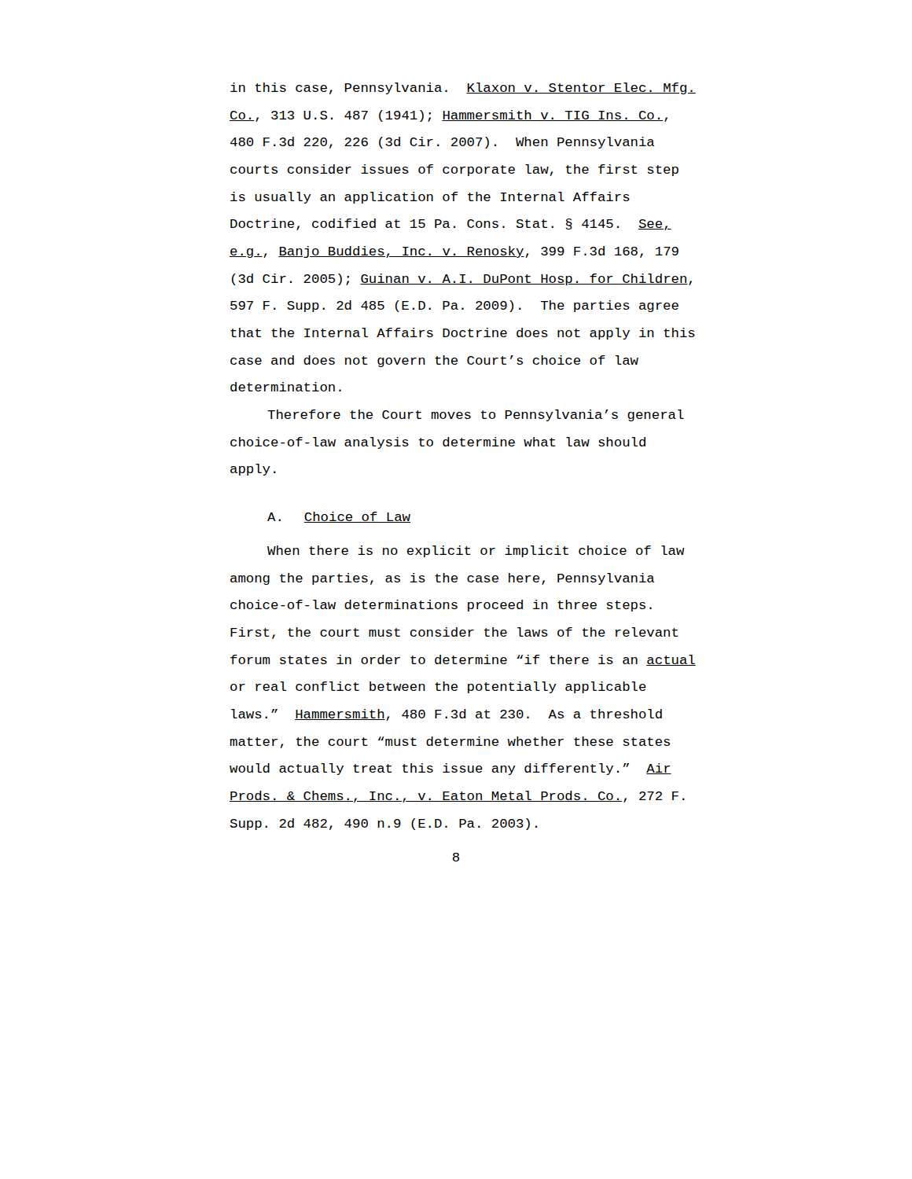in this case, Pennsylvania. Klaxon v. Stentor Elec. Mfg. Co., 313 U.S. 487 (1941); Hammersmith v. TIG Ins. Co., 480 F.3d 220, 226 (3d Cir. 2007). When Pennsylvania courts consider issues of corporate law, the first step is usually an application of the Internal Affairs Doctrine, codified at 15 Pa. Cons. Stat. § 4145. See, e.g., Banjo Buddies, Inc. v. Renosky, 399 F.3d 168, 179 (3d Cir. 2005); Guinan v. A.I. DuPont Hosp. for Children, 597 F. Supp. 2d 485 (E.D. Pa. 2009). The parties agree that the Internal Affairs Doctrine does not apply in this case and does not govern the Court’s choice of law determination.
Therefore the Court moves to Pennsylvania’s general choice-of-law analysis to determine what law should apply.
A. Choice of Law
When there is no explicit or implicit choice of law among the parties, as is the case here, Pennsylvania choice-of-law determinations proceed in three steps. First, the court must consider the laws of the relevant forum states in order to determine “if there is an actual or real conflict between the potentially applicable laws.” Hammersmith, 480 F.3d at 230. As a threshold matter, the court “must determine whether these states would actually treat this issue any differently.” Air Prods. & Chems., Inc., v. Eaton Metal Prods. Co., 272 F. Supp. 2d 482, 490 n.9 (E.D. Pa. 2003).
8